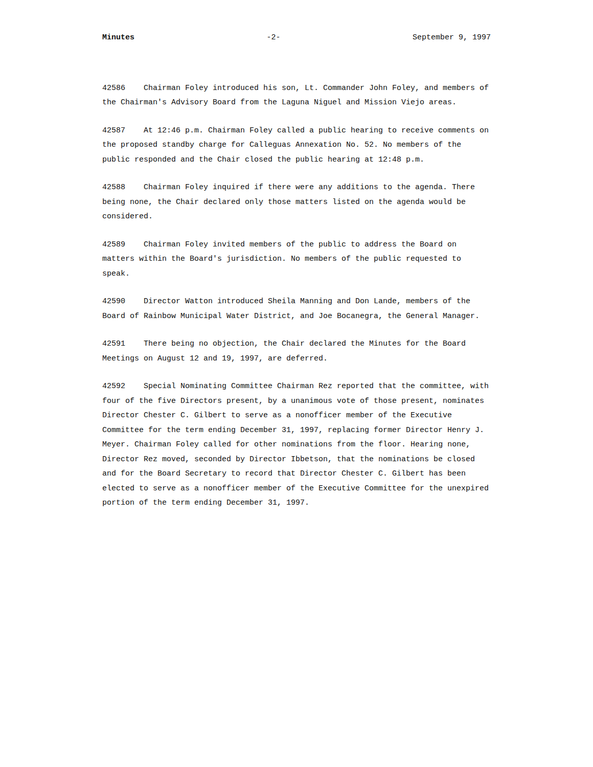Minutes
-2-
September 9, 1997
42586
Chairman Foley introduced his son, Lt. Commander John Foley, and members of the Chairman's Advisory Board from the Laguna Niguel and Mission Viejo areas.
42587
At 12:46 p.m. Chairman Foley called a public hearing to receive comments on the proposed standby charge for Calleguas Annexation No. 52.
No members of the public responded and the Chair closed the public hearing at 12:48 p.m.
42588
Chairman Foley inquired if there were any additions to the agenda. There being none, the Chair declared only those matters listed on the agenda would be considered.
42589
Chairman Foley invited members of the public to address the Board on matters within the Board's jurisdiction. No members of the public requested to speak.
42590
Director Watton introduced Sheila Manning and Don Lande, members of the Board of Rainbow Municipal Water District, and Joe Bocanegra, the General Manager.
42591
There being no objection, the Chair declared the Minutes for the Board Meetings on August 12 and 19, 1997, are deferred.
42592
Special Nominating Committee Chairman Rez reported that the committee, with four of the five Directors present, by a unanimous vote of those present, nominates Director Chester C. Gilbert to serve as a nonofficer member of the Executive Committee for the term ending December 31, 1997, replacing former Director Henry J. Meyer.
Chairman Foley called for other nominations from the floor. Hearing none, Director Rez moved, seconded by Director Ibbetson, that the nominations be closed and for the Board Secretary to record that Director Chester C. Gilbert has been elected to serve as a nonofficer member of the Executive Committee for the unexpired portion of the term ending December 31, 1997.